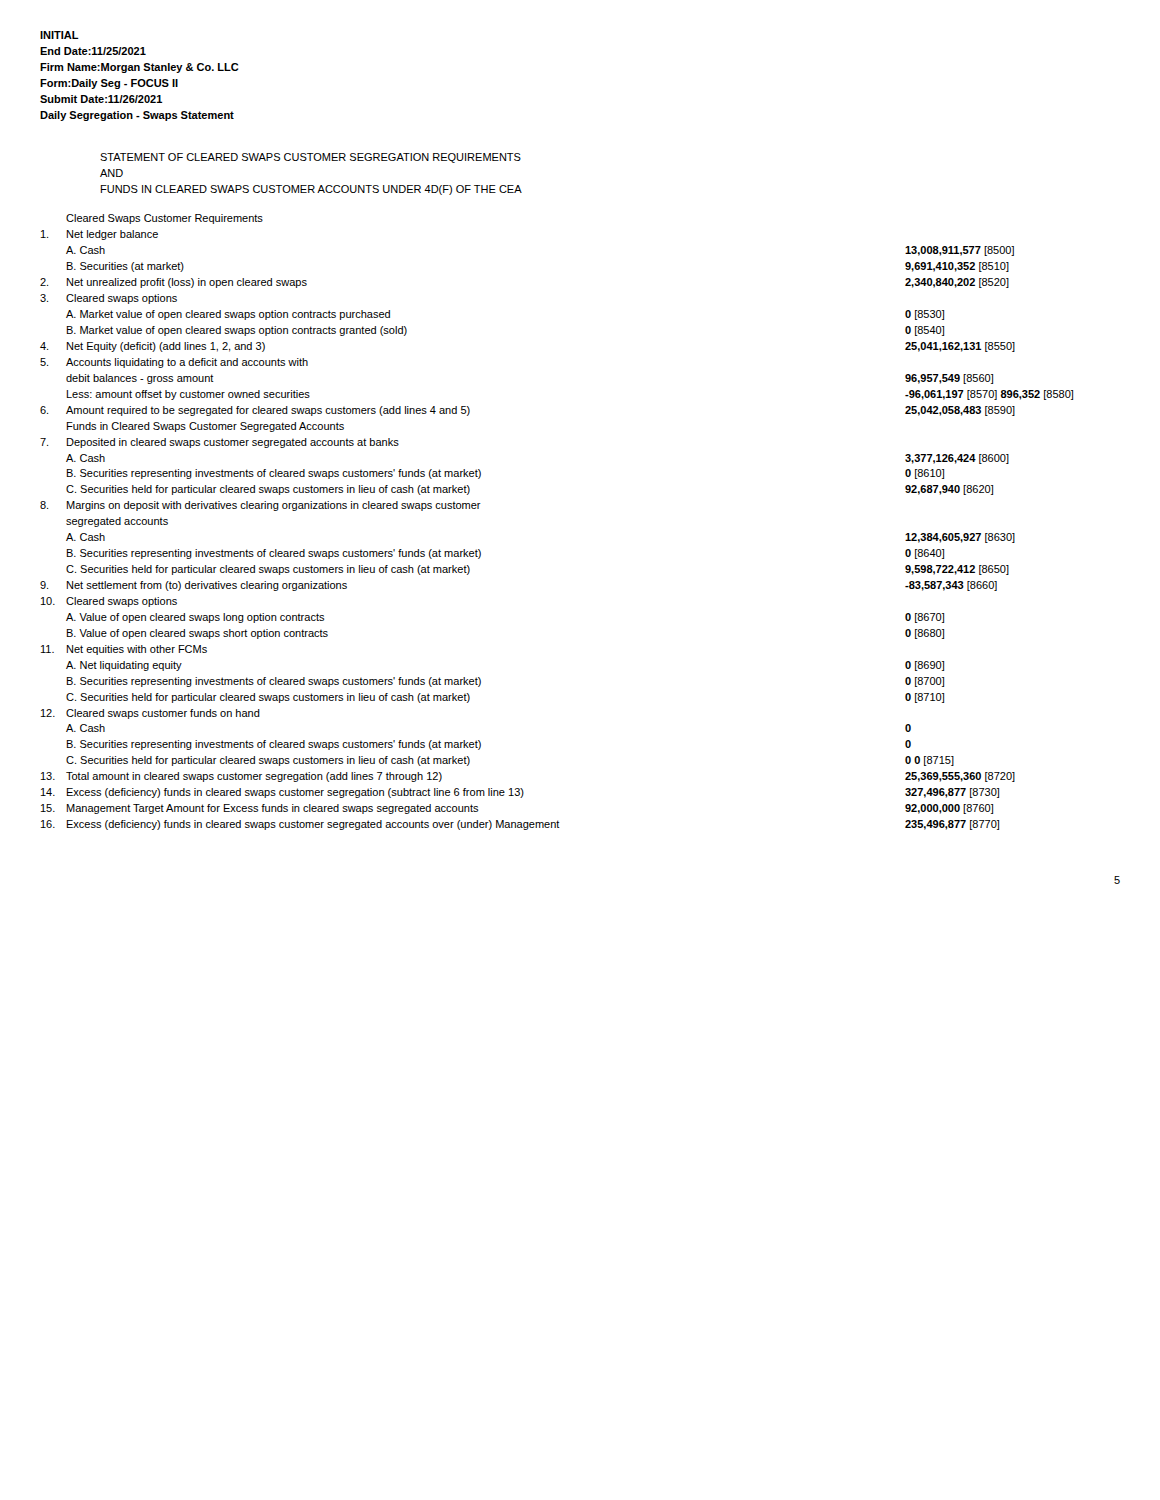INITIAL
End Date:11/25/2021
Firm Name:Morgan Stanley & Co. LLC
Form:Daily Seg - FOCUS II
Submit Date:11/26/2021
Daily Segregation - Swaps Statement
STATEMENT OF CLEARED SWAPS CUSTOMER SEGREGATION REQUIREMENTS
AND
FUNDS IN CLEARED SWAPS CUSTOMER ACCOUNTS UNDER 4D(F) OF THE CEA
| | Cleared Swaps Customer Requirements | |
| 1. | Net ledger balance | |
| | A. Cash | 13,008,911,577 [8500] |
| | B. Securities (at market) | 9,691,410,352 [8510] |
| 2. | Net unrealized profit (loss) in open cleared swaps | 2,340,840,202 [8520] |
| 3. | Cleared swaps options | |
| | A. Market value of open cleared swaps option contracts purchased | 0 [8530] |
| | B. Market value of open cleared swaps option contracts granted (sold) | 0 [8540] |
| 4. | Net Equity (deficit) (add lines 1, 2, and 3) | 25,041,162,131 [8550] |
| 5. | Accounts liquidating to a deficit and accounts with | |
| | debit balances - gross amount | 96,957,549 [8560] |
| | Less: amount offset by customer owned securities | -96,061,197 [8570] 896,352 [8580] |
| 6. | Amount required to be segregated for cleared swaps customers (add lines 4 and 5) | 25,042,058,483 [8590] |
| | Funds in Cleared Swaps Customer Segregated Accounts | |
| 7. | Deposited in cleared swaps customer segregated accounts at banks | |
| | A. Cash | 3,377,126,424 [8600] |
| | B. Securities representing investments of cleared swaps customers' funds (at market) | 0 [8610] |
| | C. Securities held for particular cleared swaps customers in lieu of cash (at market) | 92,687,940 [8620] |
| 8. | Margins on deposit with derivatives clearing organizations in cleared swaps customer | |
| | segregated accounts | |
| | A. Cash | 12,384,605,927 [8630] |
| | B. Securities representing investments of cleared swaps customers' funds (at market) | 0 [8640] |
| | C. Securities held for particular cleared swaps customers in lieu of cash (at market) | 9,598,722,412 [8650] |
| 9. | Net settlement from (to) derivatives clearing organizations | -83,587,343 [8660] |
| 10. | Cleared swaps options | |
| | A. Value of open cleared swaps long option contracts | 0 [8670] |
| | B. Value of open cleared swaps short option contracts | 0 [8680] |
| 11. | Net equities with other FCMs | |
| | A. Net liquidating equity | 0 [8690] |
| | B. Securities representing investments of cleared swaps customers' funds (at market) | 0 [8700] |
| | C. Securities held for particular cleared swaps customers in lieu of cash (at market) | 0 [8710] |
| 12. | Cleared swaps customer funds on hand | |
| | A. Cash | 0 |
| | B. Securities representing investments of cleared swaps customers' funds (at market) | 0 |
| | C. Securities held for particular cleared swaps customers in lieu of cash (at market) | 0 0 [8715] |
| 13. | Total amount in cleared swaps customer segregation (add lines 7 through 12) | 25,369,555,360 [8720] |
| 14. | Excess (deficiency) funds in cleared swaps customer segregation (subtract line 6 from line 13) | 327,496,877 [8730] |
| 15. | Management Target Amount for Excess funds in cleared swaps segregated accounts | 92,000,000 [8760] |
| 16. | Excess (deficiency) funds in cleared swaps customer segregated accounts over (under) Management | 235,496,877 [8770] |
5